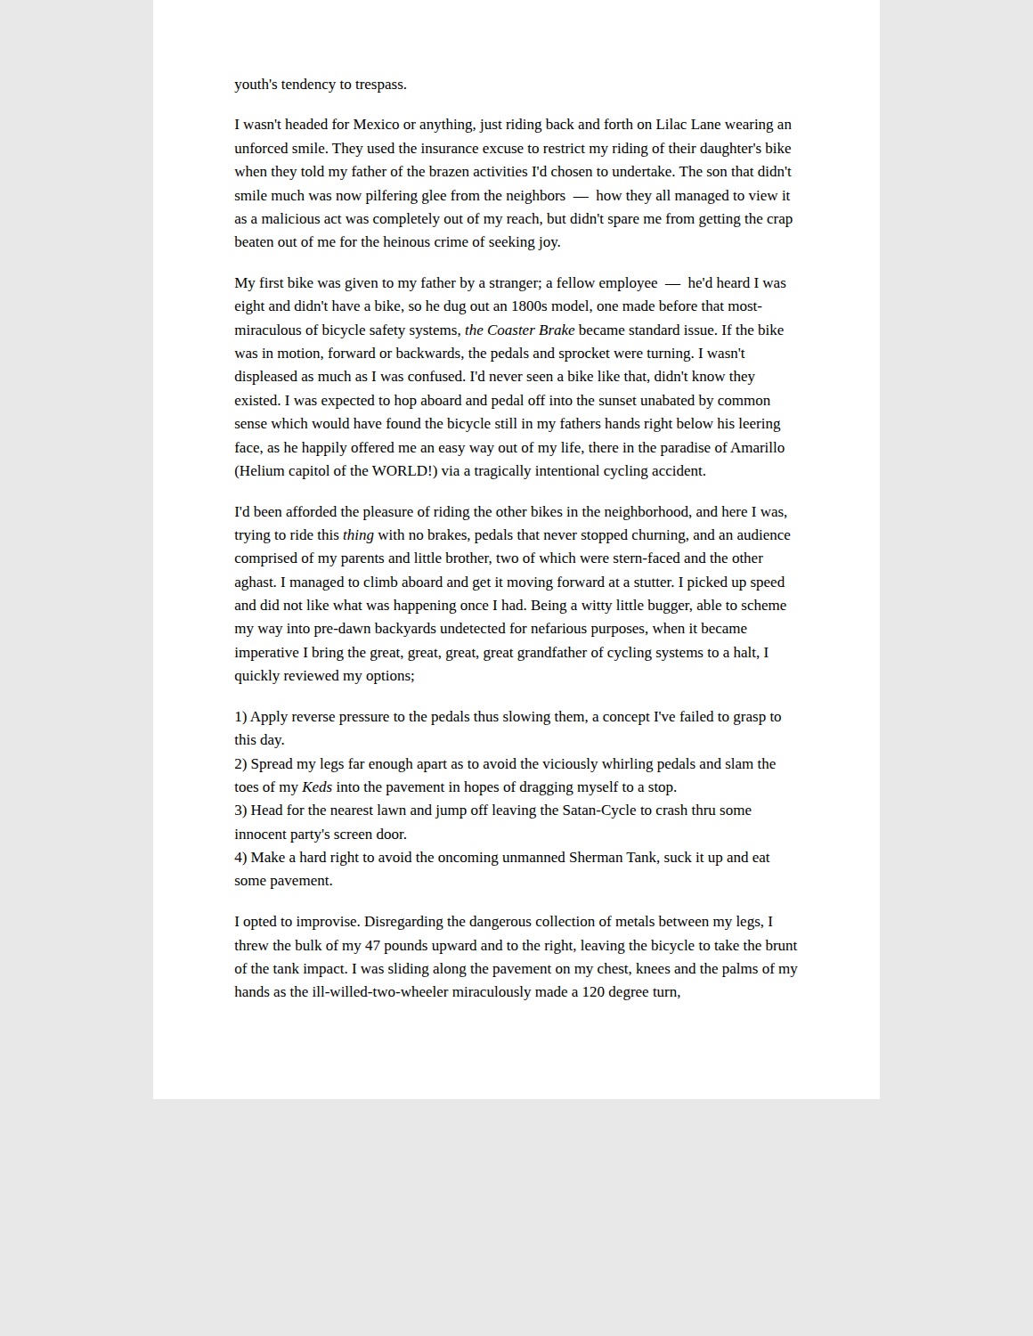youth's tendency to trespass.
I wasn't headed for Mexico or anything, just riding back and forth on Lilac Lane wearing an unforced smile. They used the insurance excuse to restrict my riding of their daughter's bike when they told my father of the brazen activities I'd chosen to undertake. The son that didn't smile much was now pilfering glee from the neighbors — how they all managed to view it as a malicious act was completely out of my reach, but didn't spare me from getting the crap beaten out of me for the heinous crime of seeking joy.
My first bike was given to my father by a stranger; a fellow employee — he'd heard I was eight and didn't have a bike, so he dug out an 1800s model, one made before that most-miraculous of bicycle safety systems, the Coaster Brake became standard issue. If the bike was in motion, forward or backwards, the pedals and sprocket were turning. I wasn't displeased as much as I was confused. I'd never seen a bike like that, didn't know they existed. I was expected to hop aboard and pedal off into the sunset unabated by common sense which would have found the bicycle still in my fathers hands right below his leering face, as he happily offered me an easy way out of my life, there in the paradise of Amarillo (Helium capitol of the WORLD!) via a tragically intentional cycling accident.
I'd been afforded the pleasure of riding the other bikes in the neighborhood, and here I was, trying to ride this thing with no brakes, pedals that never stopped churning, and an audience comprised of my parents and little brother, two of which were stern-faced and the other aghast. I managed to climb aboard and get it moving forward at a stutter. I picked up speed and did not like what was happening once I had. Being a witty little bugger, able to scheme my way into pre-dawn backyards undetected for nefarious purposes, when it became imperative I bring the great, great, great, great grandfather of cycling systems to a halt, I quickly reviewed my options;
1) Apply reverse pressure to the pedals thus slowing them, a concept I've failed to grasp to this day.
2) Spread my legs far enough apart as to avoid the viciously whirling pedals and slam the toes of my Keds into the pavement in hopes of dragging myself to a stop.
3) Head for the nearest lawn and jump off leaving the Satan-Cycle to crash thru some innocent party's screen door.
4) Make a hard right to avoid the oncoming unmanned Sherman Tank, suck it up and eat some pavement.
I opted to improvise. Disregarding the dangerous collection of metals between my legs, I threw the bulk of my 47 pounds upward and to the right, leaving the bicycle to take the brunt of the tank impact. I was sliding along the pavement on my chest, knees and the palms of my hands as the ill-willed-two-wheeler miraculously made a 120 degree turn,